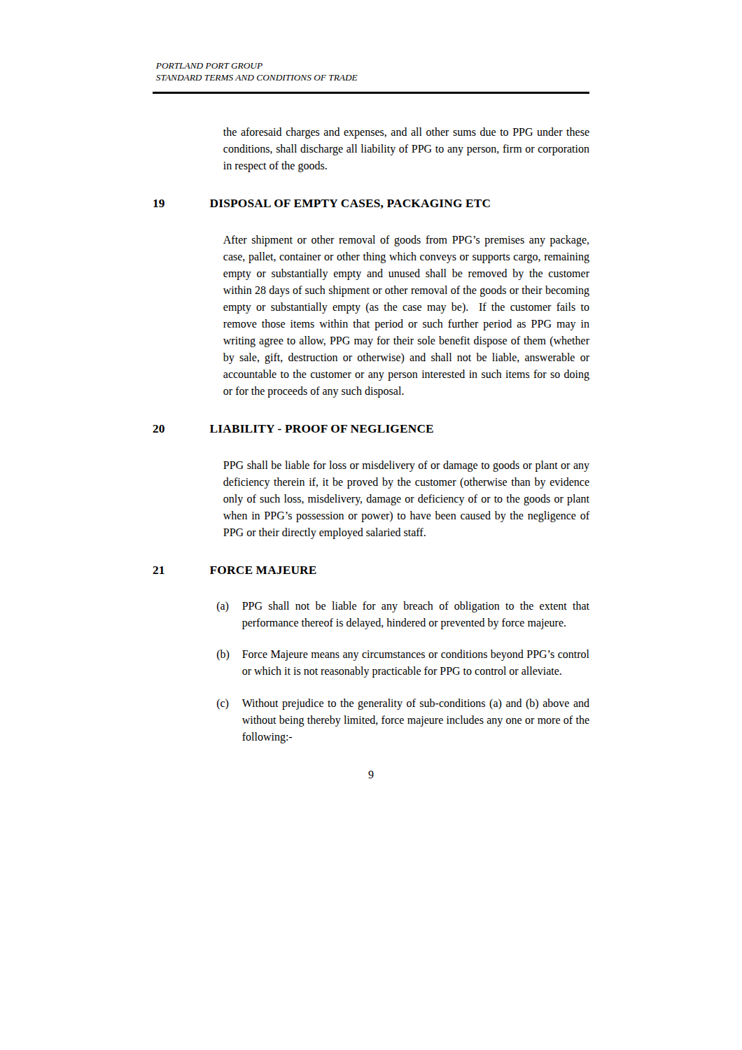PORTLAND PORT GROUP
STANDARD TERMS AND CONDITIONS OF TRADE
the aforesaid charges and expenses, and all other sums due to PPG under these conditions, shall discharge all liability of PPG to any person, firm or corporation in respect of the goods.
19
DISPOSAL OF EMPTY CASES, PACKAGING ETC
After shipment or other removal of goods from PPG’s premises any package, case, pallet, container or other thing which conveys or supports cargo, remaining empty or substantially empty and unused shall be removed by the customer within 28 days of such shipment or other removal of the goods or their becoming empty or substantially empty (as the case may be). If the customer fails to remove those items within that period or such further period as PPG may in writing agree to allow, PPG may for their sole benefit dispose of them (whether by sale, gift, destruction or otherwise) and shall not be liable, answerable or accountable to the customer or any person interested in such items for so doing or for the proceeds of any such disposal.
20
LIABILITY - PROOF OF NEGLIGENCE
PPG shall be liable for loss or misdelivery of or damage to goods or plant or any deficiency therein if, it be proved by the customer (otherwise than by evidence only of such loss, misdelivery, damage or deficiency of or to the goods or plant when in PPG’s possession or power) to have been caused by the negligence of PPG or their directly employed salaried staff.
21
FORCE MAJEURE
(a) PPG shall not be liable for any breach of obligation to the extent that performance thereof is delayed, hindered or prevented by force majeure.
(b) Force Majeure means any circumstances or conditions beyond PPG’s control or which it is not reasonably practicable for PPG to control or alleviate.
(c) Without prejudice to the generality of sub-conditions (a) and (b) above and without being thereby limited, force majeure includes any one or more of the following:-
9